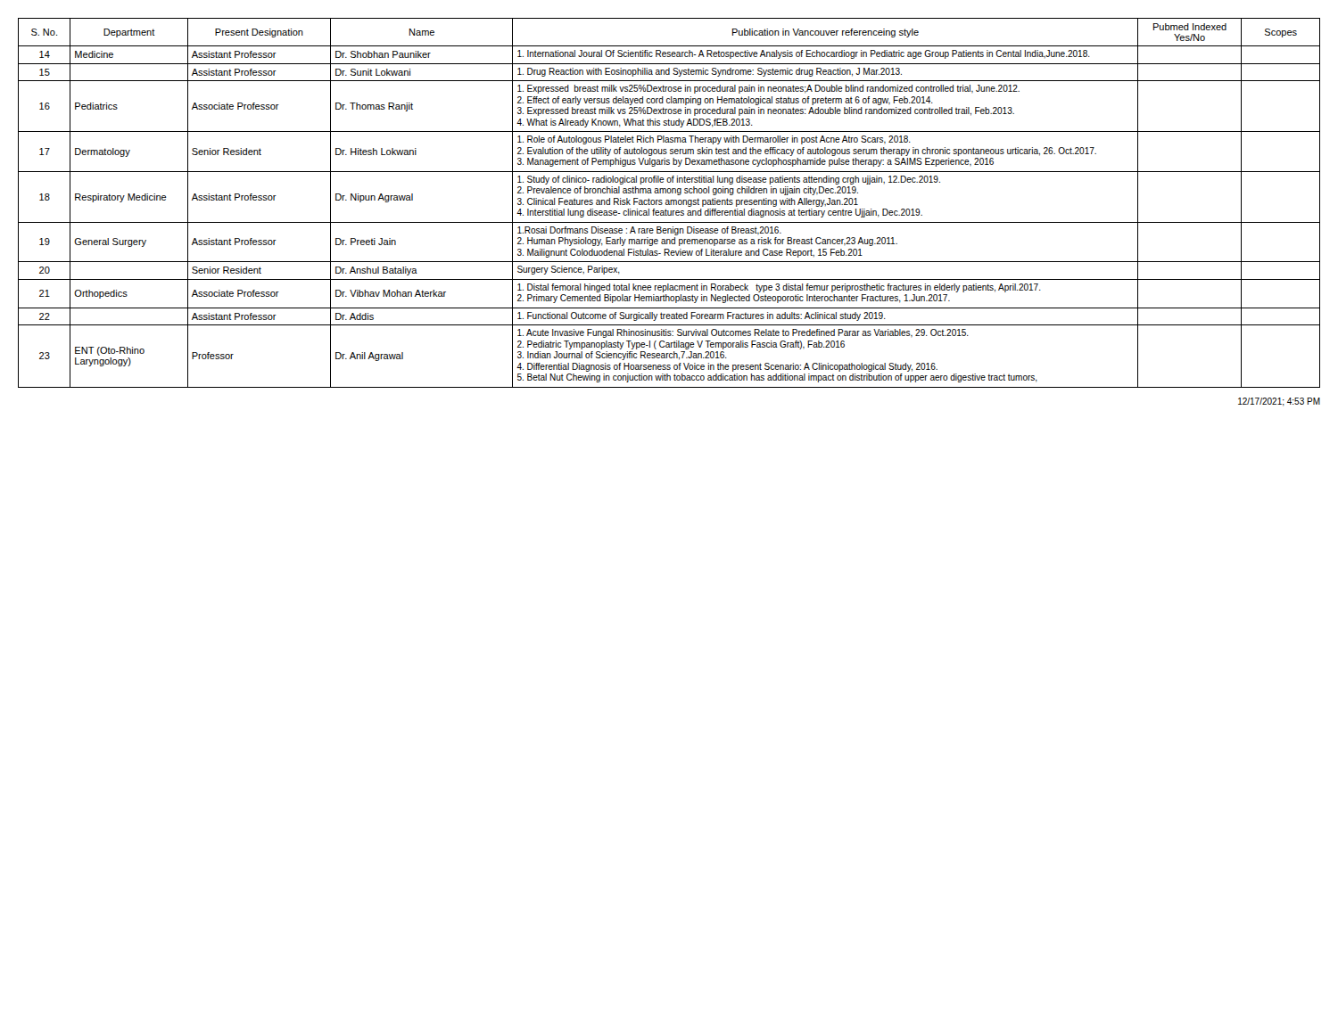| S. No. | Department | Present Designation | Name | Publication in Vancouver referenceing style | Pubmed Indexed Yes/No | Scopes |
| --- | --- | --- | --- | --- | --- | --- |
| 14 | Medicine | Assistant Professor | Dr. Shobhan Pauniker | 1. International Joural Of Scientific Research- A Retospective Analysis of Echocardiogr in Pediatric age Group Patients in Cental India,June.2018. | | |
| 15 | | Assistant Professor | Dr. Sunit Lokwani | 1. Drug Reaction with Eosinophilia and Systemic Syndrome: Systemic drug Reaction, J Mar.2013. | | |
| 16 | Pediatrics | Associate Professor | Dr. Thomas Ranjit | 1. Expressed breast milk vs25%Dextrose in procedural pain in neonates;A Double blind randomized controlled trial, June.2012. 2. Effect of early versus delayed cord clamping on Hematological status of preterm at 6 of agw, Feb.2014. 3. Expressed breast milk vs 25%Dextrose in procedural pain in neonates: Adouble blind randomized controlled trail, Feb.2013. 4. What is Already Known, What this study ADDS,fEB.2013. | | |
| 17 | Dermatology | Senior Resident | Dr. Hitesh Lokwani | 1. Role of Autologous Platelet Rich Plasma Therapy with Dermaroller in post Acne Atro Scars, 2018. 2. Evalution of the utility of autologous serum skin test and the efficacy of autologous serum therapy in chronic spontaneous urticaria, 26. Oct.2017. 3. Management of Pemphigus Vulgaris by Dexamethasone cyclophosphamide pulse therapy: a SAIMS Ezperience, 2016 | | |
| 18 | Respiratory Medicine | Assistant Professor | Dr. Nipun Agrawal | 1. Study of clinico- radiological profile of interstitial lung disease patients attending crgh ujjain, 12.Dec.2019. 2. Prevalence of bronchial asthma among school going children in ujjain city,Dec.2019. 3. Clinical Features and Risk Factors amongst patients presenting with Allergy,Jan.201 4. Interstitial lung disease- clinical features and differential diagnosis at tertiary centre Ujjain, Dec.2019. | | |
| 19 | General Surgery | Assistant Professor | Dr. Preeti Jain | 1.Rosai Dorfmans Disease : A rare Benign Disease of Breast,2016. 2. Human Physiology, Early marrige and premenoparse as a risk for Breast Cancer,23 Aug.2011. 3. Mailignunt Coloduodenal Fistulas- Review of Literalure and Case Report, 15 Feb.201 | | |
| 20 | | Senior Resident | Dr. Anshul Bataliya | Surgery Science, Paripex, | | |
| 21 | Orthopedics | Associate Professor | Dr. Vibhav Mohan Aterkar | 1. Distal femoral hinged total knee replacment in Rorabeck type 3 distal femur periprosthetic fractures in elderly patients, April.2017. 2. Primary Cemented Bipolar Hemiarthoplasty in Neglected Osteoporotic Interochanter Fractures, 1.Jun.2017. | | |
| 22 | | Assistant Professor | Dr. Addis | 1. Functional Outcome of Surgically treated Forearm Fractures in adults: Aclinical study 2019. | | |
| 23 | ENT (Oto-Rhino Laryngology) | Professor | Dr. Anil Agrawal | 1. Acute Invasive Fungal Rhinosinusitis: Survival Outcomes Relate to Predefined Parar as Variables, 29. Oct.2015. 2. Pediatric Tympanoplasty Type-I ( Cartilage V Temporalis Fascia Graft), Fab.2016 3. Indian Journal of Sciencyific Research,7.Jan.2016. 4. Differential Diagnosis of Hoarseness of Voice in the present Scenario: A Clinicopathological Study, 2016. 5. Betal Nut Chewing in conjuction with tobacco addication has additional impact on distribution of upper aero digestive tract tumors, | | |
12/17/2021; 4:53 PM